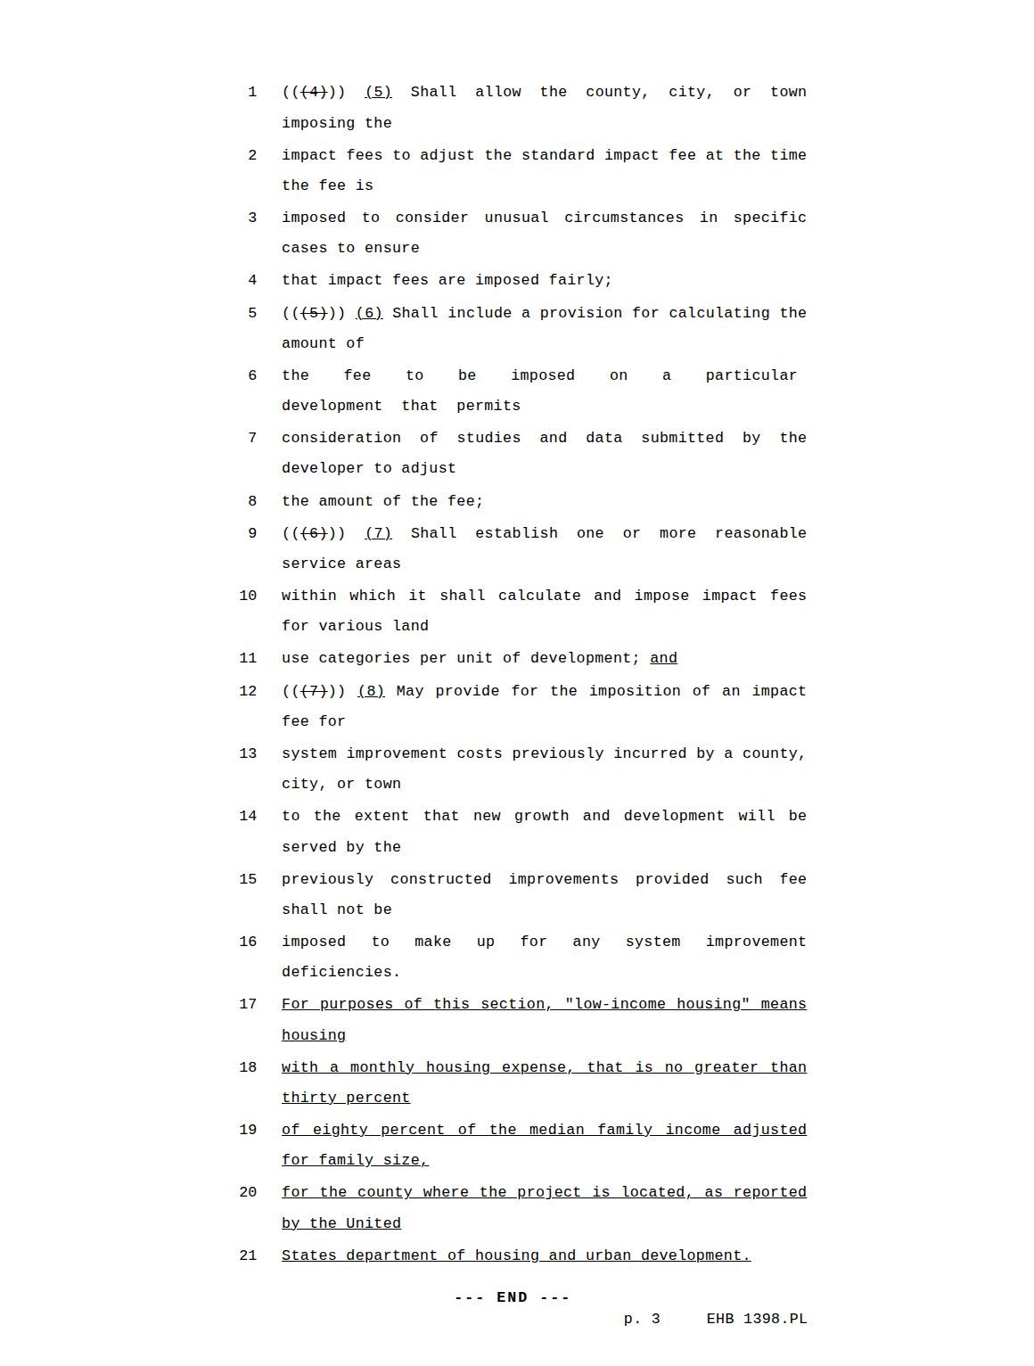| 1 | (( (4) )) (5) Shall allow the county, city, or town imposing the |
| 2 | impact fees to adjust the standard impact fee at the time the fee is |
| 3 | imposed to consider unusual circumstances in specific cases to ensure |
| 4 | that impact fees are imposed fairly; |
| 5 | (( (5) )) (6) Shall include a provision for calculating the amount of |
| 6 | the fee to be imposed on a particular development that permits |
| 7 | consideration of studies and data submitted by the developer to adjust |
| 8 | the amount of the fee; |
| 9 | (( (6) )) (7) Shall establish one or more reasonable service areas |
| 10 | within which it shall calculate and impose impact fees for various land |
| 11 | use categories per unit of development; and |
| 12 | (( (7) )) (8) May provide for the imposition of an impact fee for |
| 13 | system improvement costs previously incurred by a county, city, or town |
| 14 | to the extent that new growth and development will be served by the |
| 15 | previously constructed improvements provided such fee shall not be |
| 16 | imposed to make up for any system improvement deficiencies. |
| 17 | For purposes of this section, "low-income housing" means housing |
| 18 | with a monthly housing expense, that is no greater than thirty percent |
| 19 | of eighty percent of the median family income adjusted for family size, |
| 20 | for the county where the project is located, as reported by the United |
| 21 | States department of housing and urban development. |
--- END ---
p. 3 EHB 1398.PL